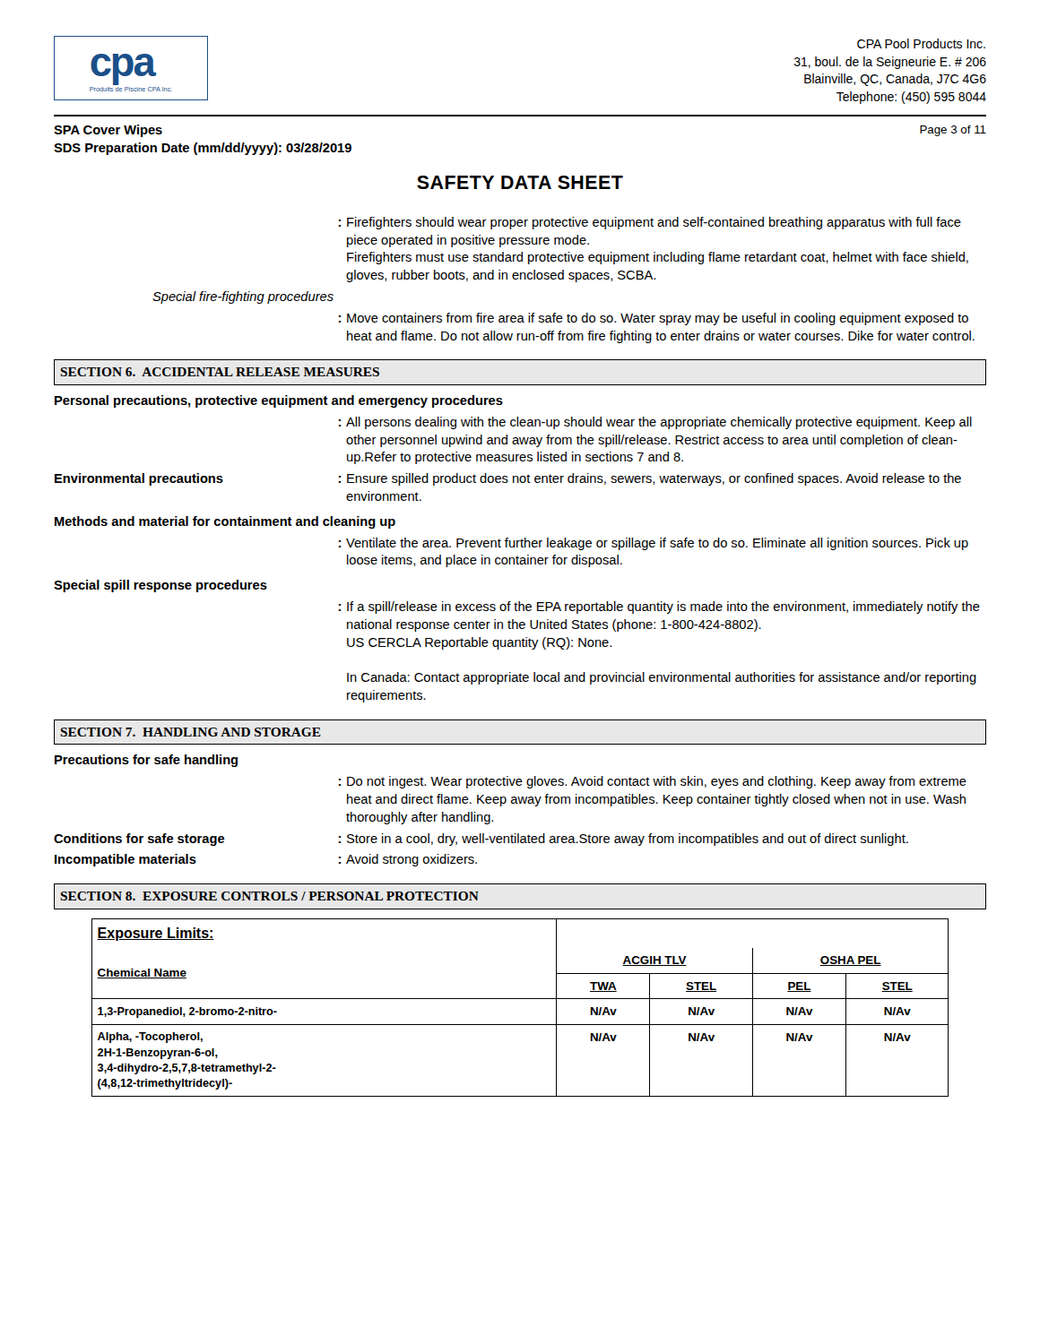cpa
Produits de Piscine CPA Inc.
CPA Pool Products Inc.
31, boul. de la Seigneurie E. # 206
Blainville, QC, Canada, J7C 4G6
Telephone: (450) 595 8044
SPA Cover Wipes
SDS Preparation Date (mm/dd/yyyy): 03/28/2019
Page 3 of 11
SAFETY DATA SHEET
| | : | Firefighters should wear proper protective equipment and self-contained breathing apparatus with full face piece operated in positive pressure mode. Firefighters must use standard protective equipment including flame retardant coat, helmet with face shield, gloves, rubber boots, and in enclosed spaces, SCBA. |
| Special fire-fighting procedures | | |
| | : | Move containers from fire area if safe to do so. Water spray may be useful in cooling equipment exposed to heat and flame. Do not allow run-off from fire fighting to enter drains or water courses. Dike for water control. |
SECTION 6. ACCIDENTAL RELEASE MEASURES
Personal precautions, protective equipment and emergency procedures
| | : | All persons dealing with the clean-up should wear the appropriate chemically protective equipment. Keep all other personnel upwind and away from the spill/release. Restrict access to area until completion of clean-up.Refer to protective measures listed in sections 7 and 8. |
| Environmental precautions | : | Ensure spilled product does not enter drains, sewers, waterways, or confined spaces. Avoid release to the environment. |
Methods and material for containment and cleaning up
| | : | Ventilate the area. Prevent further leakage or spillage if safe to do so. Eliminate all ignition sources. Pick up loose items, and place in container for disposal. |
Special spill response procedures
| | : | If a spill/release in excess of the EPA reportable quantity is made into the environment, immediately notify the national response center in the United States (phone: 1-800-424-8802). US CERCLA Reportable quantity (RQ): None. In Canada: Contact appropriate local and provincial environmental authorities for assistance and/or reporting requirements. |
SECTION 7. HANDLING AND STORAGE
Precautions for safe handling
| | : | Do not ingest. Wear protective gloves. Avoid contact with skin, eyes and clothing. Keep away from extreme heat and direct flame. Keep away from incompatibles. Keep container tightly closed when not in use. Wash thoroughly after handling. |
| Conditions for safe storage | : | Store in a cool, dry, well-ventilated area.Store away from incompatibles and out of direct sunlight. |
| Incompatible materials | : | Avoid strong oxidizers. |
SECTION 8. EXPOSURE CONTROLS / PERSONAL PROTECTION
| Exposure Limits: | |
| Chemical Name | ACGIH TLV | OSHA PEL |
| TWA | STEL | PEL | STEL |
| 1,3-Propanediol, 2-bromo-2-nitro- | N/Av | N/Av | N/Av | N/Av |
| Alpha, -Tocopherol, 2H-1-Benzopyran-6-ol, 3,4-dihydro-2,5,7,8-tetramethyl-2- (4,8,12-trimethyltridecyl)- | N/Av | N/Av | N/Av | N/Av |